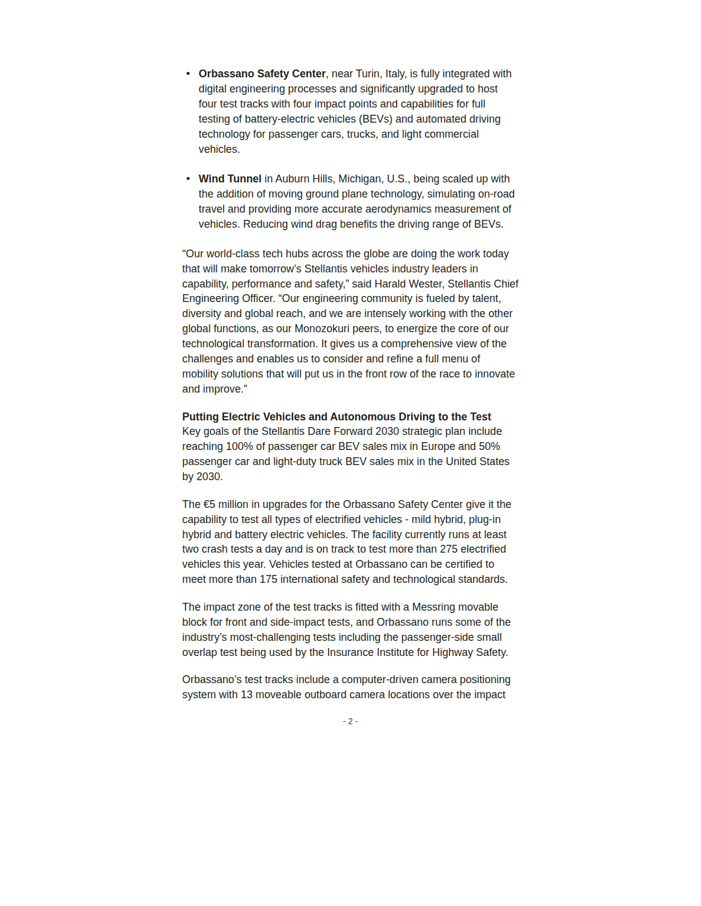Orbassano Safety Center, near Turin, Italy, is fully integrated with digital engineering processes and significantly upgraded to host four test tracks with four impact points and capabilities for full testing of battery-electric vehicles (BEVs) and automated driving technology for passenger cars, trucks, and light commercial vehicles.
Wind Tunnel in Auburn Hills, Michigan, U.S., being scaled up with the addition of moving ground plane technology, simulating on-road travel and providing more accurate aerodynamics measurement of vehicles. Reducing wind drag benefits the driving range of BEVs.
“Our world-class tech hubs across the globe are doing the work today that will make tomorrow’s Stellantis vehicles industry leaders in capability, performance and safety,” said Harald Wester, Stellantis Chief Engineering Officer. “Our engineering community is fueled by talent, diversity and global reach, and we are intensely working with the other global functions, as our Monozokuri peers, to energize the core of our technological transformation. It gives us a comprehensive view of the challenges and enables us to consider and refine a full menu of mobility solutions that will put us in the front row of the race to innovate and improve.”
Putting Electric Vehicles and Autonomous Driving to the Test
Key goals of the Stellantis Dare Forward 2030 strategic plan include reaching 100% of passenger car BEV sales mix in Europe and 50% passenger car and light-duty truck BEV sales mix in the United States by 2030.
The €5 million in upgrades for the Orbassano Safety Center give it the capability to test all types of electrified vehicles - mild hybrid, plug-in hybrid and battery electric vehicles. The facility currently runs at least two crash tests a day and is on track to test more than 275 electrified vehicles this year. Vehicles tested at Orbassano can be certified to meet more than 175 international safety and technological standards.
The impact zone of the test tracks is fitted with a Messring movable block for front and side-impact tests, and Orbassano runs some of the industry’s most-challenging tests including the passenger-side small overlap test being used by the Insurance Institute for Highway Safety.
Orbassano’s test tracks include a computer-driven camera positioning system with 13 moveable outboard camera locations over the impact
- 2 -